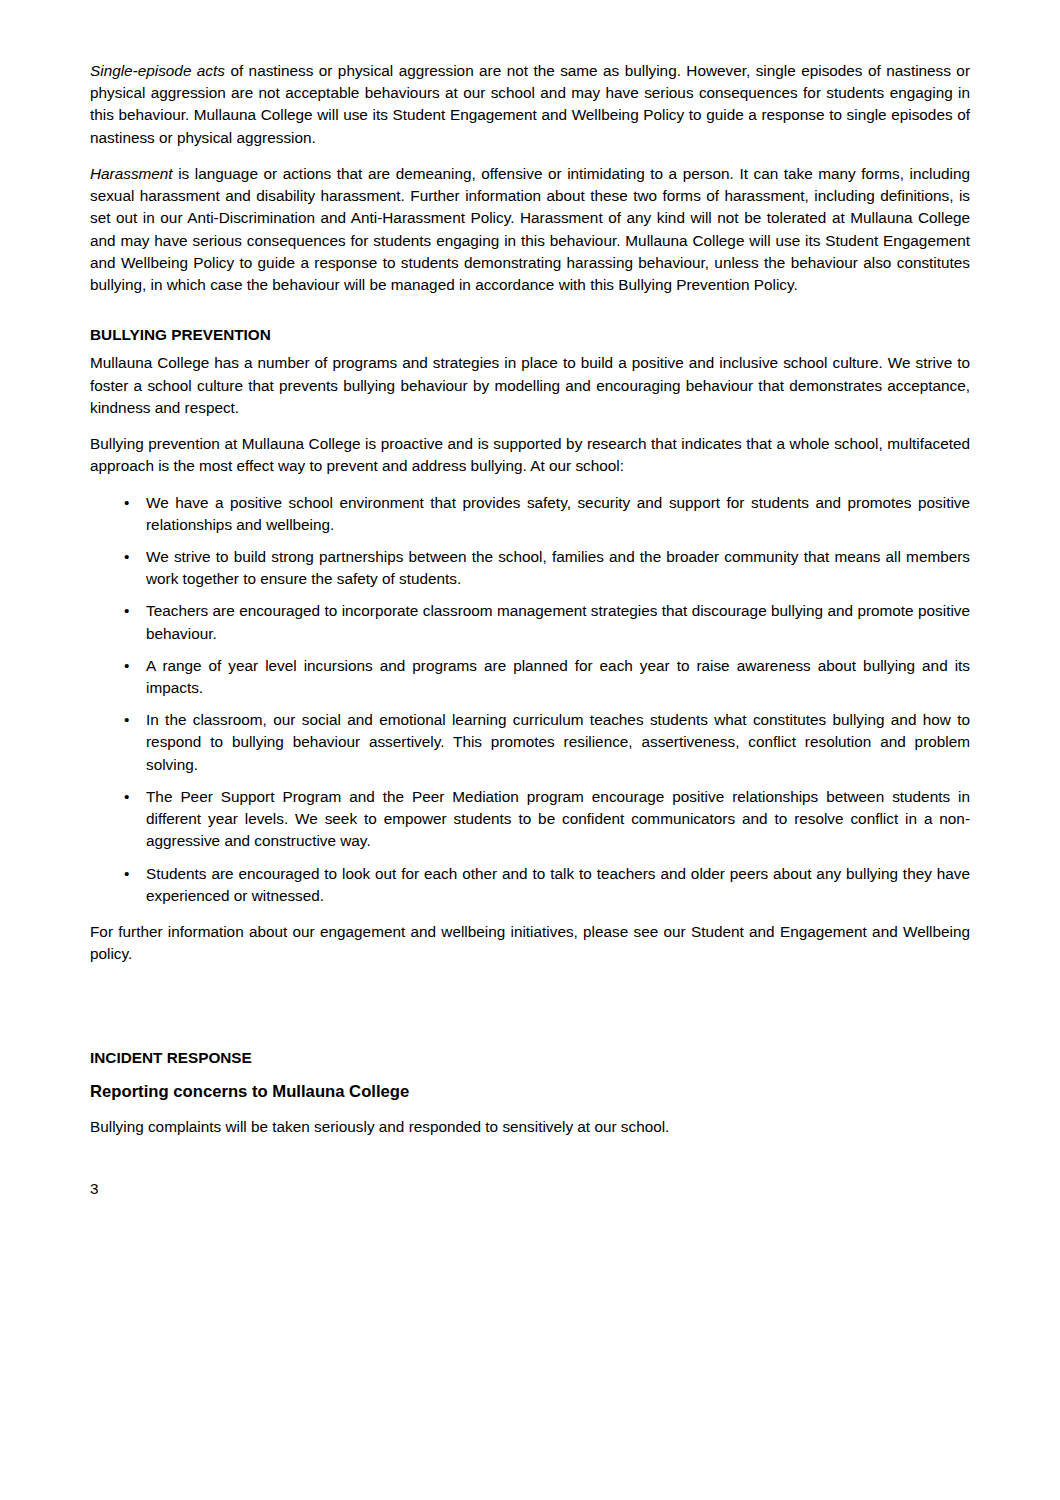Single-episode acts of nastiness or physical aggression are not the same as bullying. However, single episodes of nastiness or physical aggression are not acceptable behaviours at our school and may have serious consequences for students engaging in this behaviour. Mullauna College will use its Student Engagement and Wellbeing Policy to guide a response to single episodes of nastiness or physical aggression.
Harassment is language or actions that are demeaning, offensive or intimidating to a person. It can take many forms, including sexual harassment and disability harassment. Further information about these two forms of harassment, including definitions, is set out in our Anti-Discrimination and Anti-Harassment Policy. Harassment of any kind will not be tolerated at Mullauna College and may have serious consequences for students engaging in this behaviour. Mullauna College will use its Student Engagement and Wellbeing Policy to guide a response to students demonstrating harassing behaviour, unless the behaviour also constitutes bullying, in which case the behaviour will be managed in accordance with this Bullying Prevention Policy.
BULLYING PREVENTION
Mullauna College has a number of programs and strategies in place to build a positive and inclusive school culture. We strive to foster a school culture that prevents bullying behaviour by modelling and encouraging behaviour that demonstrates acceptance, kindness and respect.
Bullying prevention at Mullauna College is proactive and is supported by research that indicates that a whole school, multifaceted approach is the most effect way to prevent and address bullying. At our school:
We have a positive school environment that provides safety, security and support for students and promotes positive relationships and wellbeing.
We strive to build strong partnerships between the school, families and the broader community that means all members work together to ensure the safety of students.
Teachers are encouraged to incorporate classroom management strategies that discourage bullying and promote positive behaviour.
A range of year level incursions and programs are planned for each year to raise awareness about bullying and its impacts.
In the classroom, our social and emotional learning curriculum teaches students what constitutes bullying and how to respond to bullying behaviour assertively. This promotes resilience, assertiveness, conflict resolution and problem solving.
The Peer Support Program and the Peer Mediation program encourage positive relationships between students in different year levels. We seek to empower students to be confident communicators and to resolve conflict in a non-aggressive and constructive way.
Students are encouraged to look out for each other and to talk to teachers and older peers about any bullying they have experienced or witnessed.
For further information about our engagement and wellbeing initiatives, please see our Student and Engagement and Wellbeing policy.
INCIDENT RESPONSE
Reporting concerns to Mullauna College
Bullying complaints will be taken seriously and responded to sensitively at our school.
3